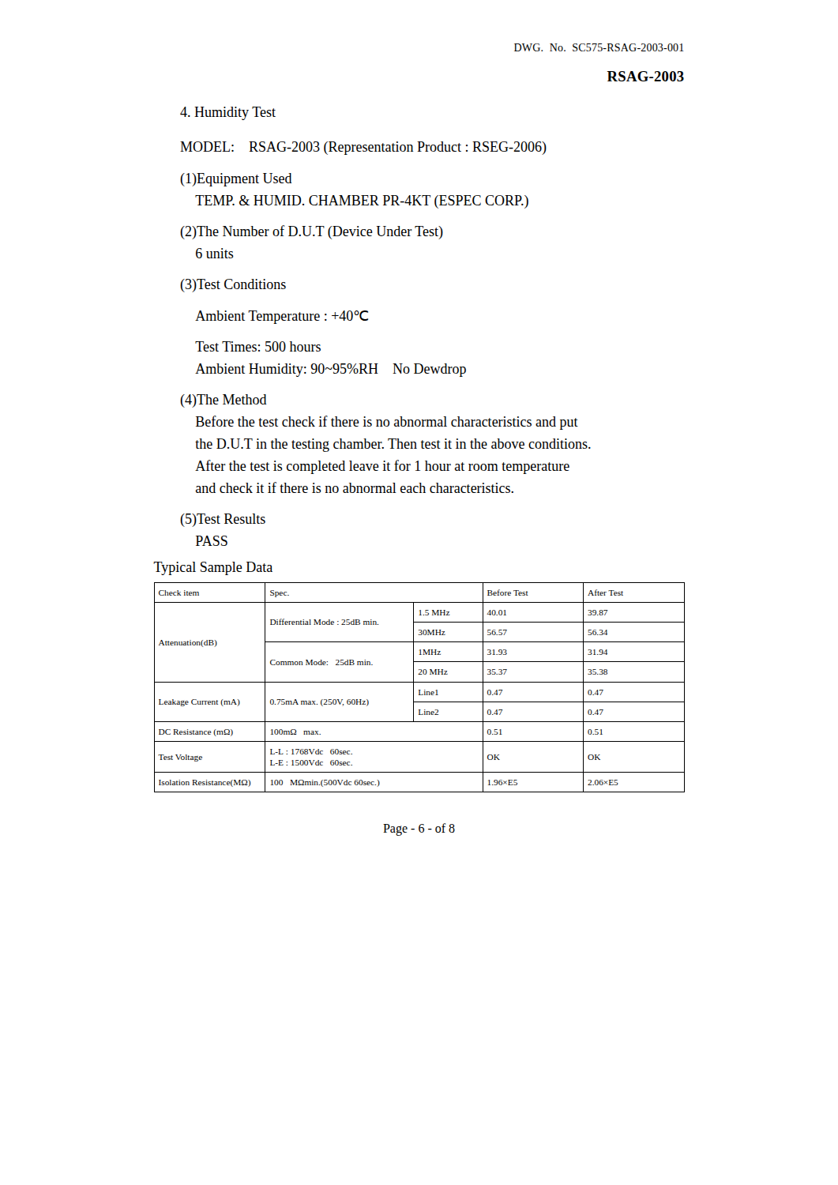DWG. No. SC575-RSAG-2003-001
RSAG-2003
4. Humidity Test
MODEL: RSAG-2003 (Representation Product : RSEG-2006)
(1)Equipment Used
TEMP. & HUMID. CHAMBER PR-4KT (ESPEC CORP.)
(2)The Number of D.U.T (Device Under Test)
6 units
(3)Test Conditions
Ambient Temperature : +40℃
Test Times: 500 hours
Ambient Humidity: 90~95%RH No Dewdrop
(4)The Method
Before the test check if there is no abnormal characteristics and put
the D.U.T in the testing chamber. Then test it in the above conditions.
After the test is completed leave it for 1 hour at room temperature
and check it if there is no abnormal each characteristics.
(5)Test Results
PASS
Typical Sample Data
| Check item | Spec. | Before Test | After Test |
| --- | --- | --- | --- |
| Attenuation(dB) | Differential Mode : 25dB min. | 1.5 MHz | 40.01 | 39.87 |
| 30MHz | 56.57 | 56.34 |
| Common Mode: 25dB min. | 1MHz | 31.93 | 31.94 |
| 20 MHz | 35.37 | 35.38 |
| Leakage Current (mA) | 0.75mA max. (250V, 60Hz) | Line1 | 0.47 | 0.47 |
| Line2 | 0.47 | 0.47 |
| DC Resistance (mΩ) | 100mΩ max. | 0.51 | 0.51 |
| Test Voltage | L-L : 1768Vdc 60sec. L-E : 1500Vdc 60sec. | OK | OK |
| Isolation Resistance(MΩ) | 100 MΩmin.(500Vdc 60sec.) | 1.96×E5 | 2.06×E5 |
Page - 6 - of 8